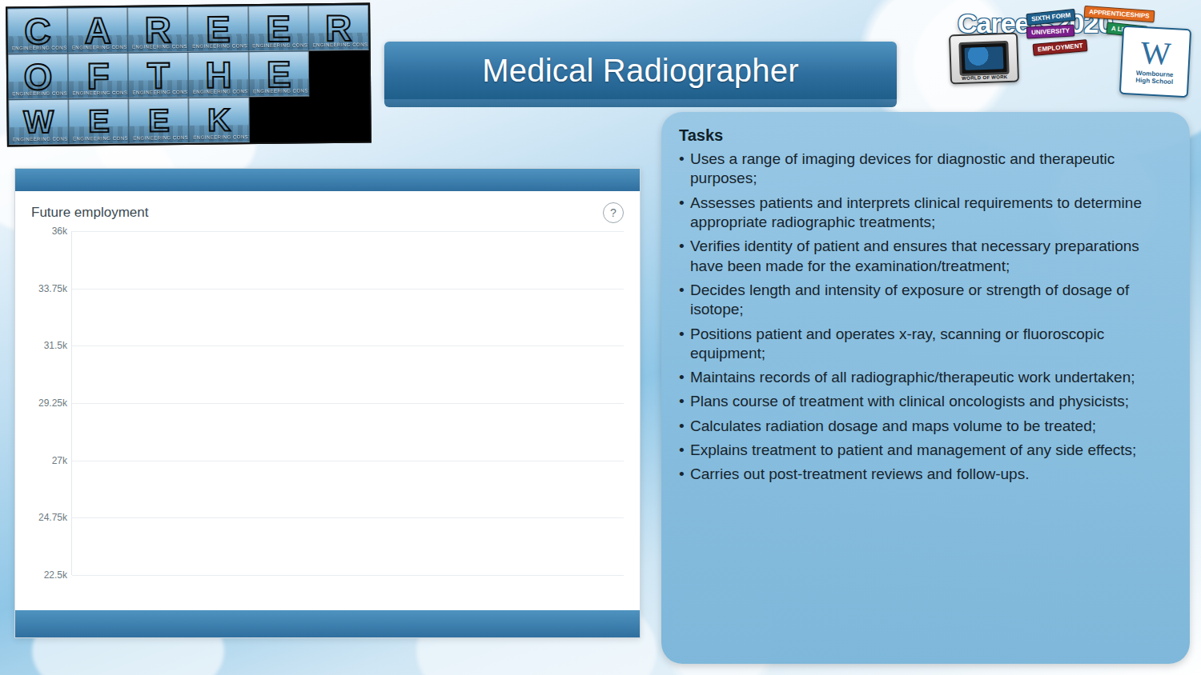CENGINEERING CONSTRUCTION
AENGINEERING CONSTRUCTION
RENGINEERING CONSTRUCTION
EENGINEERING CONSTRUCTION
EENGINEERING CONSTRUCTION
RENGINEERING CONSTRUCTION
OENGINEERING CONSTRUCTION
FENGINEERING CONSTRUCTION
TENGINEERING CONSTRUCTION
HENGINEERING CONSTRUCTION
EENGINEERING CONSTRUCTION
WENGINEERING CONSTRUCTION
EENGINEERING CONSTRUCTION
EENGINEERING CONSTRUCTION
KENGINEERING CONSTRUCTION
Medical Radiographer
Careers2020
WORLD OF WORK
SIXTH FORM APPRENTICESHIPS UNIVERSITY A LEVELS EMPLOYMENT
W
Wombourne
High School
Future employment
?
36k
33.75k
31.5k
29.25k
27k
24.75k
22.5k
Tasks
Uses a range of imaging devices for diagnostic and therapeutic purposes;
Assesses patients and interprets clinical requirements to determine appropriate radiographic treatments;
Verifies identity of patient and ensures that necessary preparations have been made for the examination/treatment;
Decides length and intensity of exposure or strength of dosage of isotope;
Positions patient and operates x-ray, scanning or fluoroscopic equipment;
Maintains records of all radiographic/therapeutic work undertaken;
Plans course of treatment with clinical oncologists and physicists;
Calculates radiation dosage and maps volume to be treated;
Explains treatment to patient and management of any side effects;
Carries out post-treatment reviews and follow-ups.